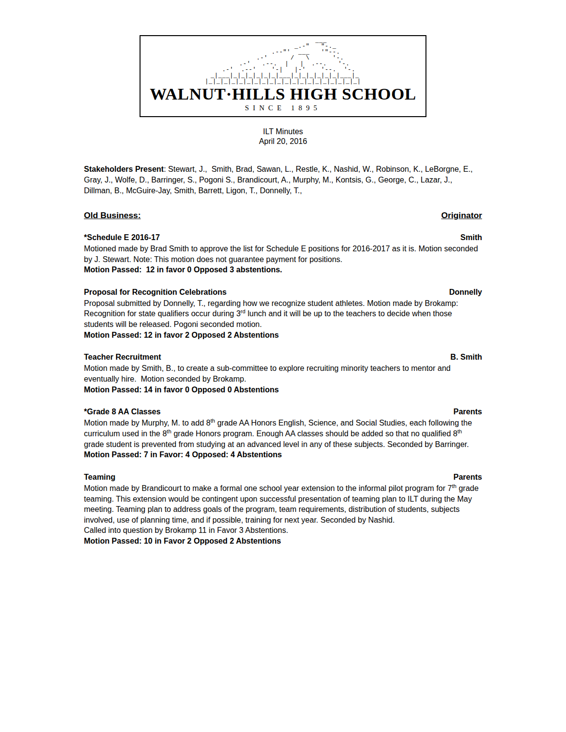___ _.-" "-._ .--"' ___ '"--. .-' / \ '-. .-' .--. | | .--. '-. .-' .--' '-| |-' '--. '-. _|___|_|_|_|_|_|_|___|_|_|_|_|_|_|___|_ |_|_|_|_|_|_|_|_|_|_|_|_|_|_|_|_|_|_|_|_|
Walnut·Hills High School
Since 1895
ILT Minutes
April 20, 2016
Stakeholders Present: Stewart, J., Smith, Brad, Sawan, L., Restle, K., Nashid, W., Robinson, K., LeBorgne, E., Gray, J., Wolfe, D., Barringer, S., Pogoni S., Brandicourt, A., Murphy, M., Kontsis, G., George, C., Lazar, J., Dillman, B., McGuire-Jay, Smith, Barrett, Ligon, T., Donnelly, T.,
Old Business: Originator
*Schedule E 2016-17 Smith
Motioned made by Brad Smith to approve the list for Schedule E positions for 2016-2017 as it is. Motion seconded by J. Stewart. Note: This motion does not guarantee payment for positions.
Motion Passed: 12 in favor 0 Opposed 3 abstentions.
Proposal for Recognition Celebrations Donnelly
Proposal submitted by Donnelly, T., regarding how we recognize student athletes. Motion made by Brokamp: Recognition for state qualifiers occur during 3rd lunch and it will be up to the teachers to decide when those students will be released. Pogoni seconded motion.
Motion Passed: 12 in favor 2 Opposed 2 Abstentions
Teacher Recruitment B. Smith
Motion made by Smith, B., to create a sub-committee to explore recruiting minority teachers to mentor and eventually hire. Motion seconded by Brokamp.
Motion Passed: 14 in favor 0 Opposed 0 Abstentions
*Grade 8 AA Classes Parents
Motion made by Murphy, M. to add 8th grade AA Honors English, Science, and Social Studies, each following the curriculum used in the 8th grade Honors program. Enough AA classes should be added so that no qualified 8th grade student is prevented from studying at an advanced level in any of these subjects. Seconded by Barringer.
Motion Passed: 7 in Favor: 4 Opposed: 4 Abstentions
Teaming Parents
Motion made by Brandicourt to make a formal one school year extension to the informal pilot program for 7th grade teaming. This extension would be contingent upon successful presentation of teaming plan to ILT during the May meeting. Teaming plan to address goals of the program, team requirements, distribution of students, subjects involved, use of planning time, and if possible, training for next year. Seconded by Nashid.
Called into question by Brokamp 11 in Favor 3 Abstentions.
Motion Passed: 10 in Favor 2 Opposed 2 Abstentions